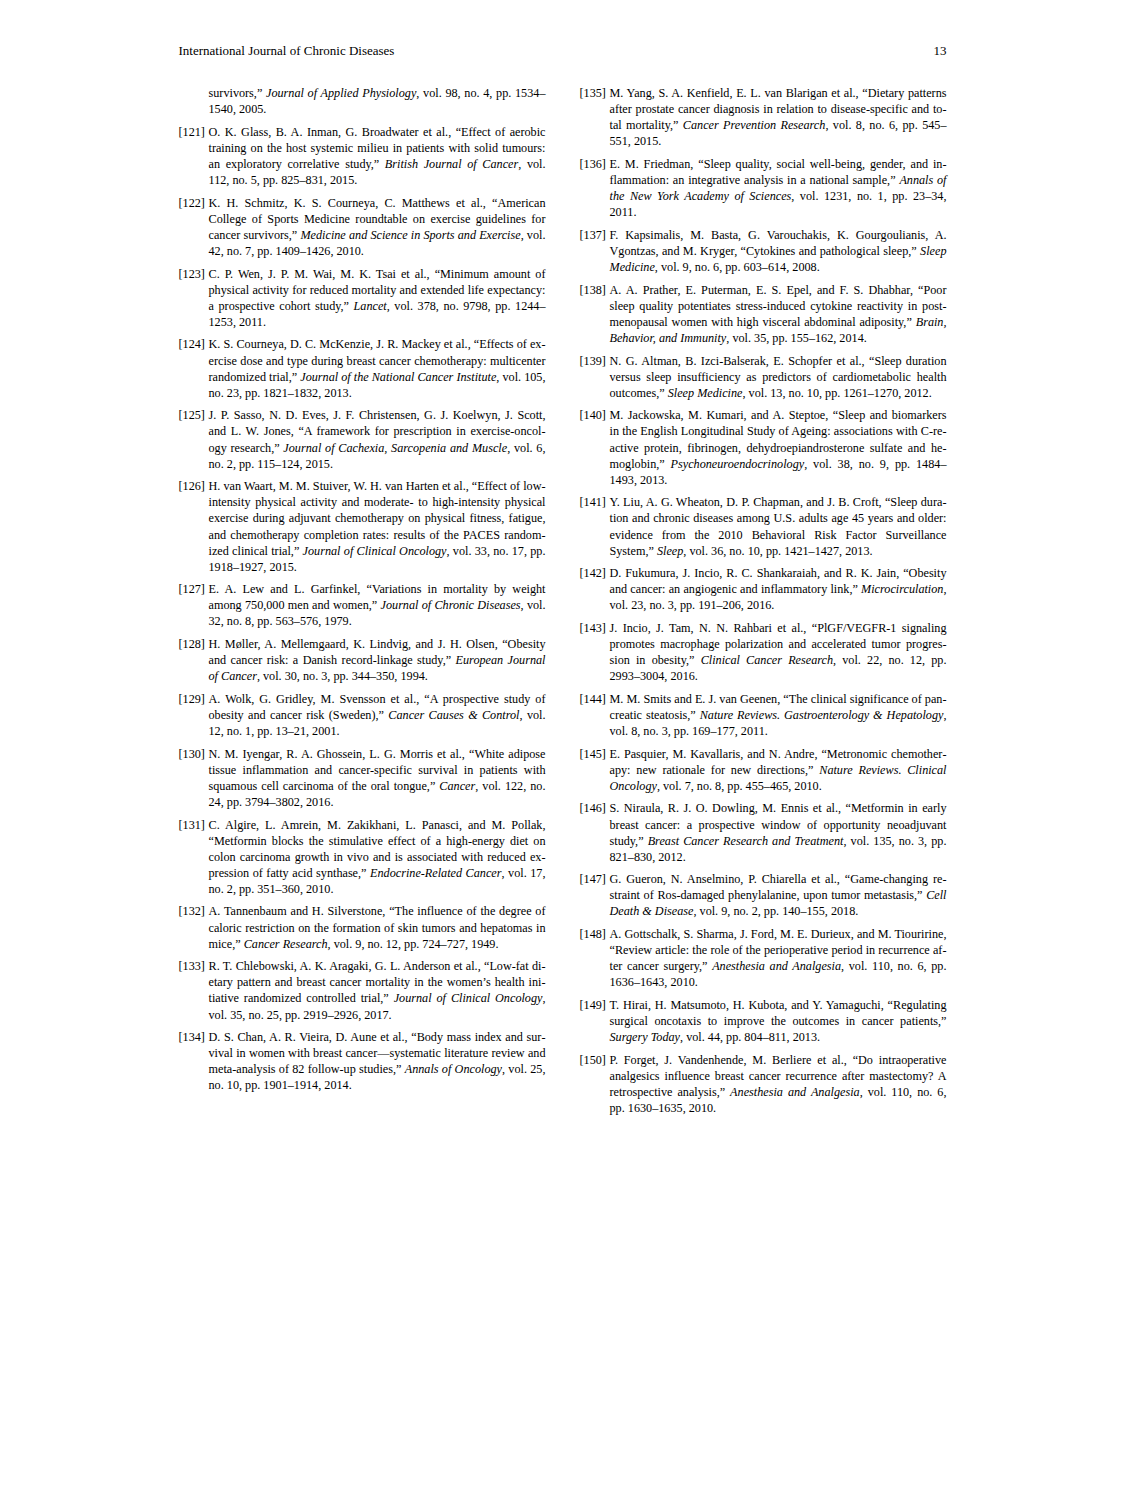International Journal of Chronic Diseases
13
survivors,” Journal of Applied Physiology, vol. 98, no. 4, pp. 1534–1540, 2005.
[121] O. K. Glass, B. A. Inman, G. Broadwater et al., “Effect of aerobic training on the host systemic milieu in patients with solid tumours: an exploratory correlative study,” British Journal of Cancer, vol. 112, no. 5, pp. 825–831, 2015.
[122] K. H. Schmitz, K. S. Courneya, C. Matthews et al., “American College of Sports Medicine roundtable on exercise guidelines for cancer survivors,” Medicine and Science in Sports and Exercise, vol. 42, no. 7, pp. 1409–1426, 2010.
[123] C. P. Wen, J. P. M. Wai, M. K. Tsai et al., “Minimum amount of physical activity for reduced mortality and extended life expectancy: a prospective cohort study,” Lancet, vol. 378, no. 9798, pp. 1244–1253, 2011.
[124] K. S. Courneya, D. C. McKenzie, J. R. Mackey et al., “Effects of exercise dose and type during breast cancer chemotherapy: multicenter randomized trial,” Journal of the National Cancer Institute, vol. 105, no. 23, pp. 1821–1832, 2013.
[125] J. P. Sasso, N. D. Eves, J. F. Christensen, G. J. Koelwyn, J. Scott, and L. W. Jones, “A framework for prescription in exercise-oncology research,” Journal of Cachexia, Sarcopenia and Muscle, vol. 6, no. 2, pp. 115–124, 2015.
[126] H. van Waart, M. M. Stuiver, W. H. van Harten et al., “Effect of low-intensity physical activity and moderate- to high-intensity physical exercise during adjuvant chemotherapy on physical fitness, fatigue, and chemotherapy completion rates: results of the PACES randomized clinical trial,” Journal of Clinical Oncology, vol. 33, no. 17, pp. 1918–1927, 2015.
[127] E. A. Lew and L. Garfinkel, “Variations in mortality by weight among 750,000 men and women,” Journal of Chronic Diseases, vol. 32, no. 8, pp. 563–576, 1979.
[128] H. Møller, A. Mellemgaard, K. Lindvig, and J. H. Olsen, “Obesity and cancer risk: a Danish record-linkage study,” European Journal of Cancer, vol. 30, no. 3, pp. 344–350, 1994.
[129] A. Wolk, G. Gridley, M. Svensson et al., “A prospective study of obesity and cancer risk (Sweden),” Cancer Causes & Control, vol. 12, no. 1, pp. 13–21, 2001.
[130] N. M. Iyengar, R. A. Ghossein, L. G. Morris et al., “White adipose tissue inflammation and cancer-specific survival in patients with squamous cell carcinoma of the oral tongue,” Cancer, vol. 122, no. 24, pp. 3794–3802, 2016.
[131] C. Algire, L. Amrein, M. Zakikhani, L. Panasci, and M. Pollak, “Metformin blocks the stimulative effect of a high-energy diet on colon carcinoma growth in vivo and is associated with reduced expression of fatty acid synthase,” Endocrine-Related Cancer, vol. 17, no. 2, pp. 351–360, 2010.
[132] A. Tannenbaum and H. Silverstone, “The influence of the degree of caloric restriction on the formation of skin tumors and hepatomas in mice,” Cancer Research, vol. 9, no. 12, pp. 724–727, 1949.
[133] R. T. Chlebowski, A. K. Aragaki, G. L. Anderson et al., “Low-fat dietary pattern and breast cancer mortality in the women’s health initiative randomized controlled trial,” Journal of Clinical Oncology, vol. 35, no. 25, pp. 2919–2926, 2017.
[134] D. S. Chan, A. R. Vieira, D. Aune et al., “Body mass index and survival in women with breast cancer—systematic literature review and meta-analysis of 82 follow-up studies,” Annals of Oncology, vol. 25, no. 10, pp. 1901–1914, 2014.
[135] M. Yang, S. A. Kenfield, E. L. van Blarigan et al., “Dietary patterns after prostate cancer diagnosis in relation to disease-specific and total mortality,” Cancer Prevention Research, vol. 8, no. 6, pp. 545–551, 2015.
[136] E. M. Friedman, “Sleep quality, social well-being, gender, and inflammation: an integrative analysis in a national sample,” Annals of the New York Academy of Sciences, vol. 1231, no. 1, pp. 23–34, 2011.
[137] F. Kapsimalis, M. Basta, G. Varouchakis, K. Gourgoulianis, A. Vgontzas, and M. Kryger, “Cytokines and pathological sleep,” Sleep Medicine, vol. 9, no. 6, pp. 603–614, 2008.
[138] A. A. Prather, E. Puterman, E. S. Epel, and F. S. Dhabhar, “Poor sleep quality potentiates stress-induced cytokine reactivity in postmenopausal women with high visceral abdominal adiposity,” Brain, Behavior, and Immunity, vol. 35, pp. 155–162, 2014.
[139] N. G. Altman, B. Izci-Balserak, E. Schopfer et al., “Sleep duration versus sleep insufficiency as predictors of cardiometabolic health outcomes,” Sleep Medicine, vol. 13, no. 10, pp. 1261–1270, 2012.
[140] M. Jackowska, M. Kumari, and A. Steptoe, “Sleep and biomarkers in the English Longitudinal Study of Ageing: associations with C-reactive protein, fibrinogen, dehydroepiandrosterone sulfate and hemoglobin,” Psychoneuroendocrinology, vol. 38, no. 9, pp. 1484–1493, 2013.
[141] Y. Liu, A. G. Wheaton, D. P. Chapman, and J. B. Croft, “Sleep duration and chronic diseases among U.S. adults age 45 years and older: evidence from the 2010 Behavioral Risk Factor Surveillance System,” Sleep, vol. 36, no. 10, pp. 1421–1427, 2013.
[142] D. Fukumura, J. Incio, R. C. Shankaraiah, and R. K. Jain, “Obesity and cancer: an angiogenic and inflammatory link,” Microcirculation, vol. 23, no. 3, pp. 191–206, 2016.
[143] J. Incio, J. Tam, N. N. Rahbari et al., “PlGF/VEGFR-1 signaling promotes macrophage polarization and accelerated tumor progression in obesity,” Clinical Cancer Research, vol. 22, no. 12, pp. 2993–3004, 2016.
[144] M. M. Smits and E. J. van Geenen, “The clinical significance of pancreatic steatosis,” Nature Reviews. Gastroenterology & Hepatology, vol. 8, no. 3, pp. 169–177, 2011.
[145] E. Pasquier, M. Kavallaris, and N. Andre, “Metronomic chemotherapy: new rationale for new directions,” Nature Reviews. Clinical Oncology, vol. 7, no. 8, pp. 455–465, 2010.
[146] S. Niraula, R. J. O. Dowling, M. Ennis et al., “Metformin in early breast cancer: a prospective window of opportunity neoadjuvant study,” Breast Cancer Research and Treatment, vol. 135, no. 3, pp. 821–830, 2012.
[147] G. Gueron, N. Anselmino, P. Chiarella et al., “Game-changing restraint of Ros-damaged phenylalanine, upon tumor metastasis,” Cell Death & Disease, vol. 9, no. 2, pp. 140–155, 2018.
[148] A. Gottschalk, S. Sharma, J. Ford, M. E. Durieux, and M. Tiouririne, “Review article: the role of the perioperative period in recurrence after cancer surgery,” Anesthesia and Analgesia, vol. 110, no. 6, pp. 1636–1643, 2010.
[149] T. Hirai, H. Matsumoto, H. Kubota, and Y. Yamaguchi, “Regulating surgical oncotaxis to improve the outcomes in cancer patients,” Surgery Today, vol. 44, pp. 804–811, 2013.
[150] P. Forget, J. Vandenhende, M. Berliere et al., “Do intraoperative analgesics influence breast cancer recurrence after mastectomy? A retrospective analysis,” Anesthesia and Analgesia, vol. 110, no. 6, pp. 1630–1635, 2010.